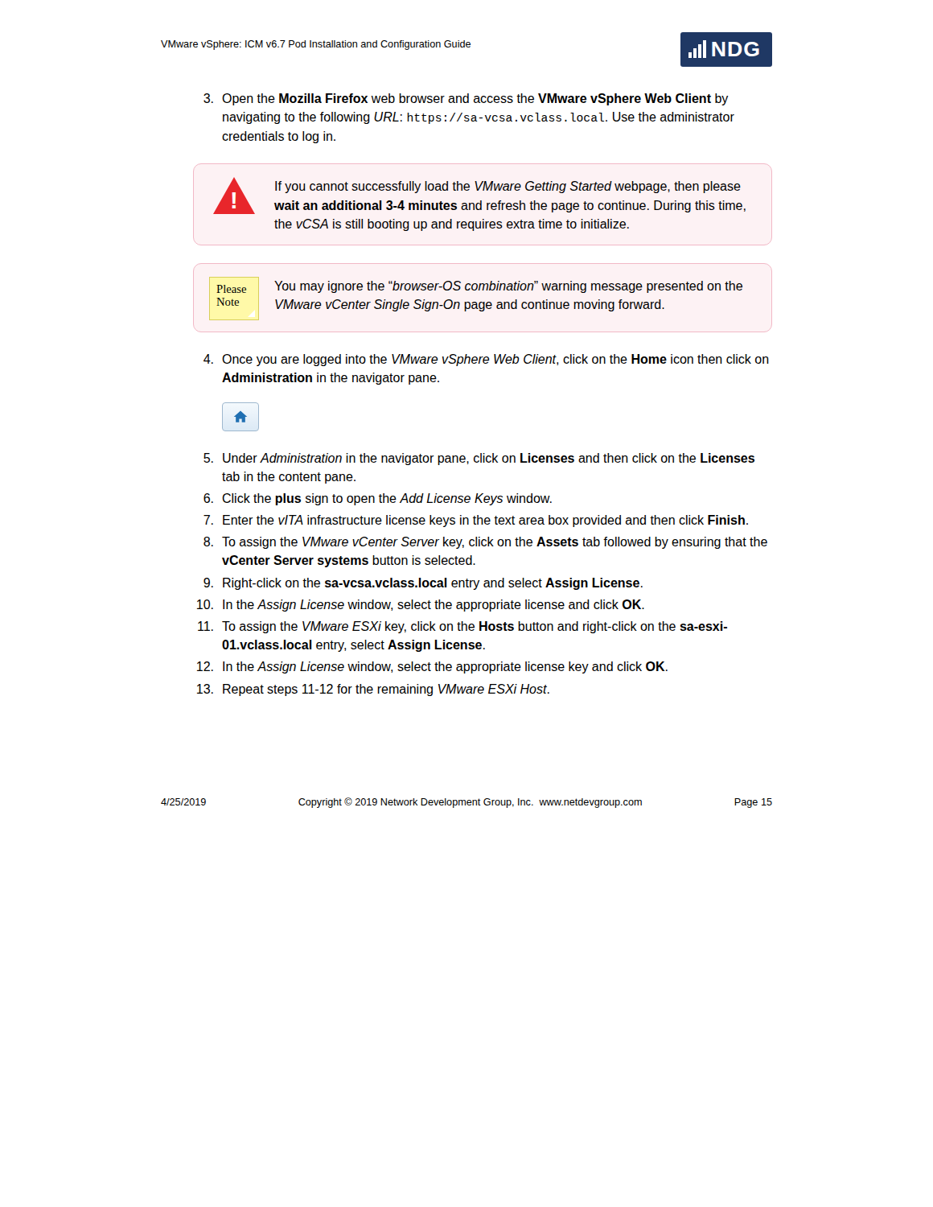VMware vSphere: ICM v6.7 Pod Installation and Configuration Guide
NDG
Open the Mozilla Firefox web browser and access the VMware vSphere Web Client by navigating to the following URL: https://sa-vcsa.vclass.local. Use the administrator credentials to log in.
If you cannot successfully load the VMware Getting Started webpage, then please wait an additional 3-4 minutes and refresh the page to continue. During this time, the vCSA is still booting up and requires extra time to initialize.
Please Note
You may ignore the “browser-OS combination” warning message presented on the VMware vCenter Single Sign-On page and continue moving forward.
Once you are logged into the VMware vSphere Web Client, click on the Home icon then click on Administration in the navigator pane.
Under Administration in the navigator pane, click on Licenses and then click on the Licenses tab in the content pane.
Click the plus sign to open the Add License Keys window.
Enter the vITA infrastructure license keys in the text area box provided and then click Finish.
To assign the VMware vCenter Server key, click on the Assets tab followed by ensuring that the vCenter Server systems button is selected.
Right-click on the sa-vcsa.vclass.local entry and select Assign License.
In the Assign License window, select the appropriate license and click OK.
To assign the VMware ESXi key, click on the Hosts button and right-click on the sa-esxi-01.vclass.local entry, select Assign License.
In the Assign License window, select the appropriate license key and click OK.
Repeat steps 11-12 for the remaining VMware ESXi Host.
4/25/2019
Copyright © 2019 Network Development Group, Inc. www.netdevgroup.com
Page 15